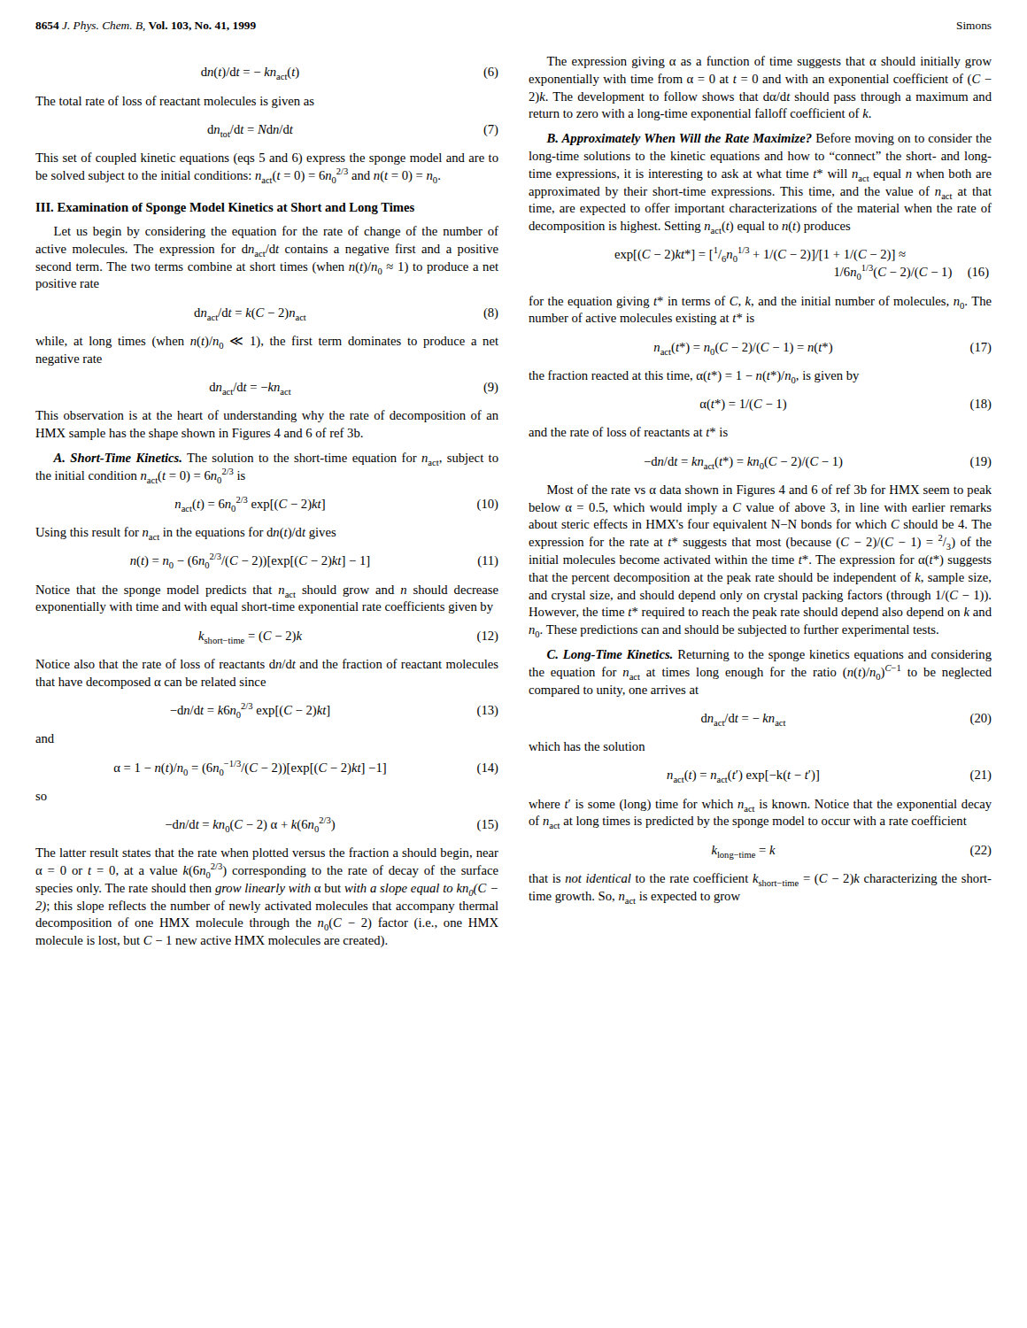8654 J. Phys. Chem. B, Vol. 103, No. 41, 1999
Simons
dn(t)/dt = − knact(t)
(6)
The total rate of loss of reactant molecules is given as
dntot/dt = Ndn/dt
(7)
This set of coupled kinetic equations (eqs 5 and 6) express the sponge model and are to be solved subject to the initial conditions: nact(t = 0) = 6n02/3 and n(t = 0) = n0.
III. Examination of Sponge Model Kinetics at Short and Long Times
Let us begin by considering the equation for the rate of change of the number of active molecules. The expression for dnact/dt contains a negative first and a positive second term. The two terms combine at short times (when n(t)/n0 ≈ 1) to produce a net positive rate
dnact/dt = k(C − 2)nact
(8)
while, at long times (when n(t)/n0 ≪ 1), the first term dominates to produce a net negative rate
dnact/dt = −knact
(9)
This observation is at the heart of understanding why the rate of decomposition of an HMX sample has the shape shown in Figures 4 and 6 of ref 3b.
A. Short-Time Kinetics. The solution to the short-time equation for nact, subject to the initial condition nact(t = 0) = 6n02/3 is
nact(t) = 6n02/3 exp[(C − 2)kt]
(10)
Using this result for nact in the equations for dn(t)/dt gives
n(t) = n0 − (6n02/3/(C − 2))[exp[(C − 2)kt] − 1]
(11)
Notice that the sponge model predicts that nact should grow and n should decrease exponentially with time and with equal short-time exponential rate coefficients given by
kshort−time = (C − 2)k
(12)
Notice also that the rate of loss of reactants dn/dt and the fraction of reactant molecules that have decomposed α can be related since
−dn/dt = k6n02/3 exp[(C − 2)kt]
(13)
and
α = 1 − n(t)/n0 = (6n0−1/3/(C − 2))[exp[(C − 2)kt] −1]
(14)
so
−dn/dt = kn0(C − 2) α + k(6n02/3)
(15)
The latter result states that the rate when plotted versus the fraction a should begin, near α = 0 or t = 0, at a value k(6n02/3) corresponding to the rate of decay of the surface species only. The rate should then grow linearly with α but with a slope equal to kn0(C − 2); this slope reflects the number of newly activated molecules that accompany thermal decomposition of one HMX molecule through the n0(C − 2) factor (i.e., one HMX molecule is lost, but C − 1 new active HMX molecules are created).
The expression giving α as a function of time suggests that α should initially grow exponentially with time from α = 0 at t = 0 and with an exponential coefficient of (C − 2)k. The development to follow shows that dα/dt should pass through a maximum and return to zero with a long-time exponential falloff coefficient of k.
B. Approximately When Will the Rate Maximize? Before moving on to consider the long-time solutions to the kinetic equations and how to “connect” the short- and long-time expressions, it is interesting to ask at what time t* will nact equal n when both are approximated by their short-time expressions. This time, and the value of nact at that time, are expected to offer important characterizations of the material when the rate of decomposition is highest. Setting nact(t) equal to n(t) produces
exp[(C − 2)kt*] = [1/6n01/3 + 1/(C − 2)]/[1 + 1/(C − 2)] ≈
1/6n01/3(C − 2)/(C − 1) (16)
for the equation giving t* in terms of C, k, and the initial number of molecules, n0. The number of active molecules existing at t* is
nact(t*) = n0(C − 2)/(C − 1) = n(t*)
(17)
the fraction reacted at this time, α(t*) = 1 − n(t*)/n0, is given by
α(t*) = 1/(C − 1)
(18)
and the rate of loss of reactants at t* is
−dn/dt = knact(t*) = kn0(C − 2)/(C − 1)
(19)
Most of the rate vs α data shown in Figures 4 and 6 of ref 3b for HMX seem to peak below α = 0.5, which would imply a C value of above 3, in line with earlier remarks about steric effects in HMX's four equivalent N−N bonds for which C should be 4. The expression for the rate at t* suggests that most (because (C − 2)/(C − 1) = 2/3) of the initial molecules become activated within the time t*. The expression for α(t*) suggests that the percent decomposition at the peak rate should be independent of k, sample size, and crystal size, and should depend only on crystal packing factors (through 1/(C − 1)). However, the time t* required to reach the peak rate should depend also depend on k and n0. These predictions can and should be subjected to further experimental tests.
C. Long-Time Kinetics. Returning to the sponge kinetics equations and considering the equation for nact at times long enough for the ratio (n(t)/n0)C−1 to be neglected compared to unity, one arrives at
dnact/dt = − knact
(20)
which has the solution
nact(t) = nact(t′) exp[−k(t − t′)]
(21)
where t′ is some (long) time for which nact is known. Notice that the exponential decay of nact at long times is predicted by the sponge model to occur with a rate coefficient
klong−time = k
(22)
that is not identical to the rate coefficient kshort−time = (C − 2)k characterizing the short-time growth. So, nact is expected to grow